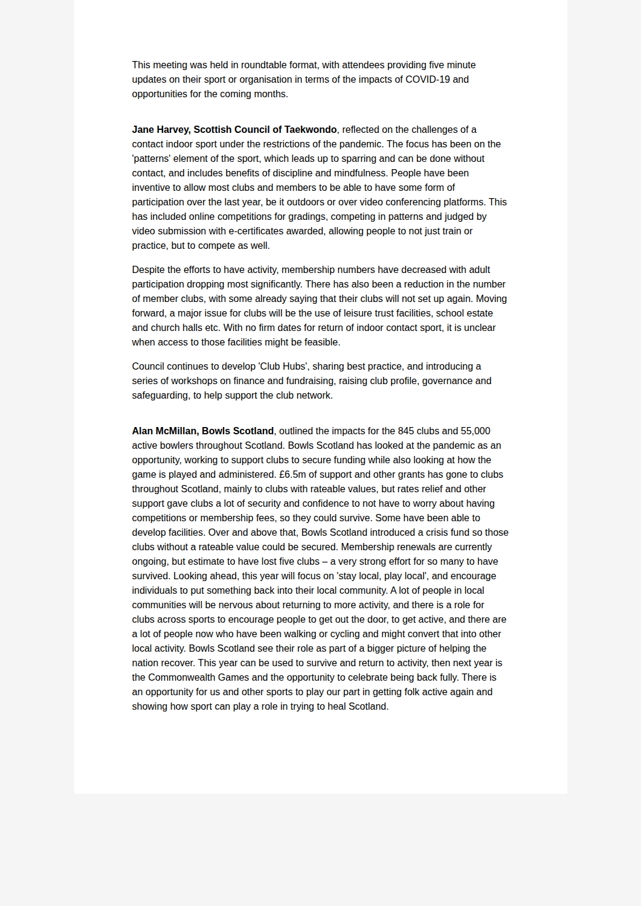This meeting was held in roundtable format, with attendees providing five minute updates on their sport or organisation in terms of the impacts of COVID-19 and opportunities for the coming months.
Jane Harvey, Scottish Council of Taekwondo, reflected on the challenges of a contact indoor sport under the restrictions of the pandemic. The focus has been on the 'patterns' element of the sport, which leads up to sparring and can be done without contact, and includes benefits of discipline and mindfulness. People have been inventive to allow most clubs and members to be able to have some form of participation over the last year, be it outdoors or over video conferencing platforms. This has included online competitions for gradings, competing in patterns and judged by video submission with e-certificates awarded, allowing people to not just train or practice, but to compete as well.
Despite the efforts to have activity, membership numbers have decreased with adult participation dropping most significantly. There has also been a reduction in the number of member clubs, with some already saying that their clubs will not set up again. Moving forward, a major issue for clubs will be the use of leisure trust facilities, school estate and church halls etc. With no firm dates for return of indoor contact sport, it is unclear when access to those facilities might be feasible.
Council continues to develop 'Club Hubs', sharing best practice, and introducing a series of workshops on finance and fundraising, raising club profile, governance and safeguarding, to help support the club network.
Alan McMillan, Bowls Scotland, outlined the impacts for the 845 clubs and 55,000 active bowlers throughout Scotland. Bowls Scotland has looked at the pandemic as an opportunity, working to support clubs to secure funding while also looking at how the game is played and administered. £6.5m of support and other grants has gone to clubs throughout Scotland, mainly to clubs with rateable values, but rates relief and other support gave clubs a lot of security and confidence to not have to worry about having competitions or membership fees, so they could survive. Some have been able to develop facilities. Over and above that, Bowls Scotland introduced a crisis fund so those clubs without a rateable value could be secured. Membership renewals are currently ongoing, but estimate to have lost five clubs – a very strong effort for so many to have survived. Looking ahead, this year will focus on 'stay local, play local', and encourage individuals to put something back into their local community. A lot of people in local communities will be nervous about returning to more activity, and there is a role for clubs across sports to encourage people to get out the door, to get active, and there are a lot of people now who have been walking or cycling and might convert that into other local activity. Bowls Scotland see their role as part of a bigger picture of helping the nation recover. This year can be used to survive and return to activity, then next year is the Commonwealth Games and the opportunity to celebrate being back fully. There is an opportunity for us and other sports to play our part in getting folk active again and showing how sport can play a role in trying to heal Scotland.